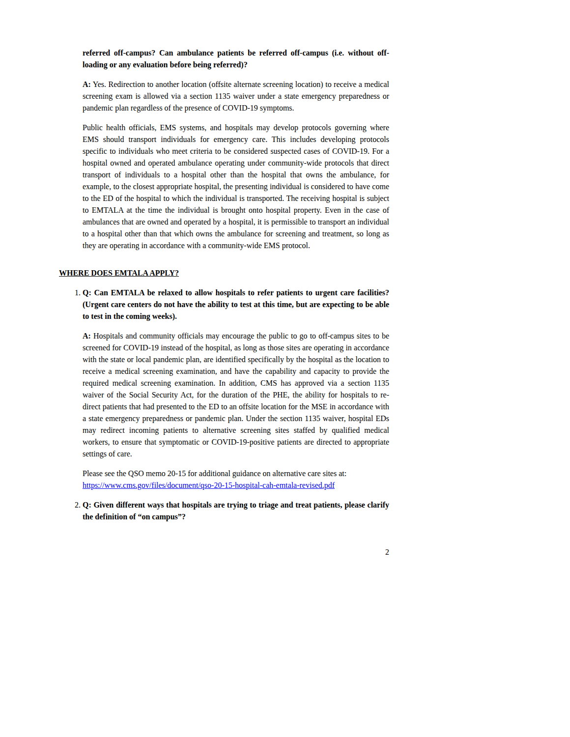referred off-campus? Can ambulance patients be referred off-campus (i.e. without off-loading or any evaluation before being referred)?
A: Yes. Redirection to another location (offsite alternate screening location) to receive a medical screening exam is allowed via a section 1135 waiver under a state emergency preparedness or pandemic plan regardless of the presence of COVID-19 symptoms.
Public health officials, EMS systems, and hospitals may develop protocols governing where EMS should transport individuals for emergency care. This includes developing protocols specific to individuals who meet criteria to be considered suspected cases of COVID-19. For a hospital owned and operated ambulance operating under community-wide protocols that direct transport of individuals to a hospital other than the hospital that owns the ambulance, for example, to the closest appropriate hospital, the presenting individual is considered to have come to the ED of the hospital to which the individual is transported. The receiving hospital is subject to EMTALA at the time the individual is brought onto hospital property. Even in the case of ambulances that are owned and operated by a hospital, it is permissible to transport an individual to a hospital other than that which owns the ambulance for screening and treatment, so long as they are operating in accordance with a community-wide EMS protocol.
WHERE DOES EMTALA APPLY?
Q: Can EMTALA be relaxed to allow hospitals to refer patients to urgent care facilities? (Urgent care centers do not have the ability to test at this time, but are expecting to be able to test in the coming weeks).
A: Hospitals and community officials may encourage the public to go to off-campus sites to be screened for COVID-19 instead of the hospital, as long as those sites are operating in accordance with the state or local pandemic plan, are identified specifically by the hospital as the location to receive a medical screening examination, and have the capability and capacity to provide the required medical screening examination. In addition, CMS has approved via a section 1135 waiver of the Social Security Act, for the duration of the PHE, the ability for hospitals to re-direct patients that had presented to the ED to an offsite location for the MSE in accordance with a state emergency preparedness or pandemic plan. Under the section 1135 waiver, hospital EDs may redirect incoming patients to alternative screening sites staffed by qualified medical workers, to ensure that symptomatic or COVID-19-positive patients are directed to appropriate settings of care.
Please see the QSO memo 20-15 for additional guidance on alternative care sites at:
https://www.cms.gov/files/document/qso-20-15-hospital-cah-emtala-revised.pdf
Q: Given different ways that hospitals are trying to triage and treat patients, please clarify the definition of “on campus”?
2